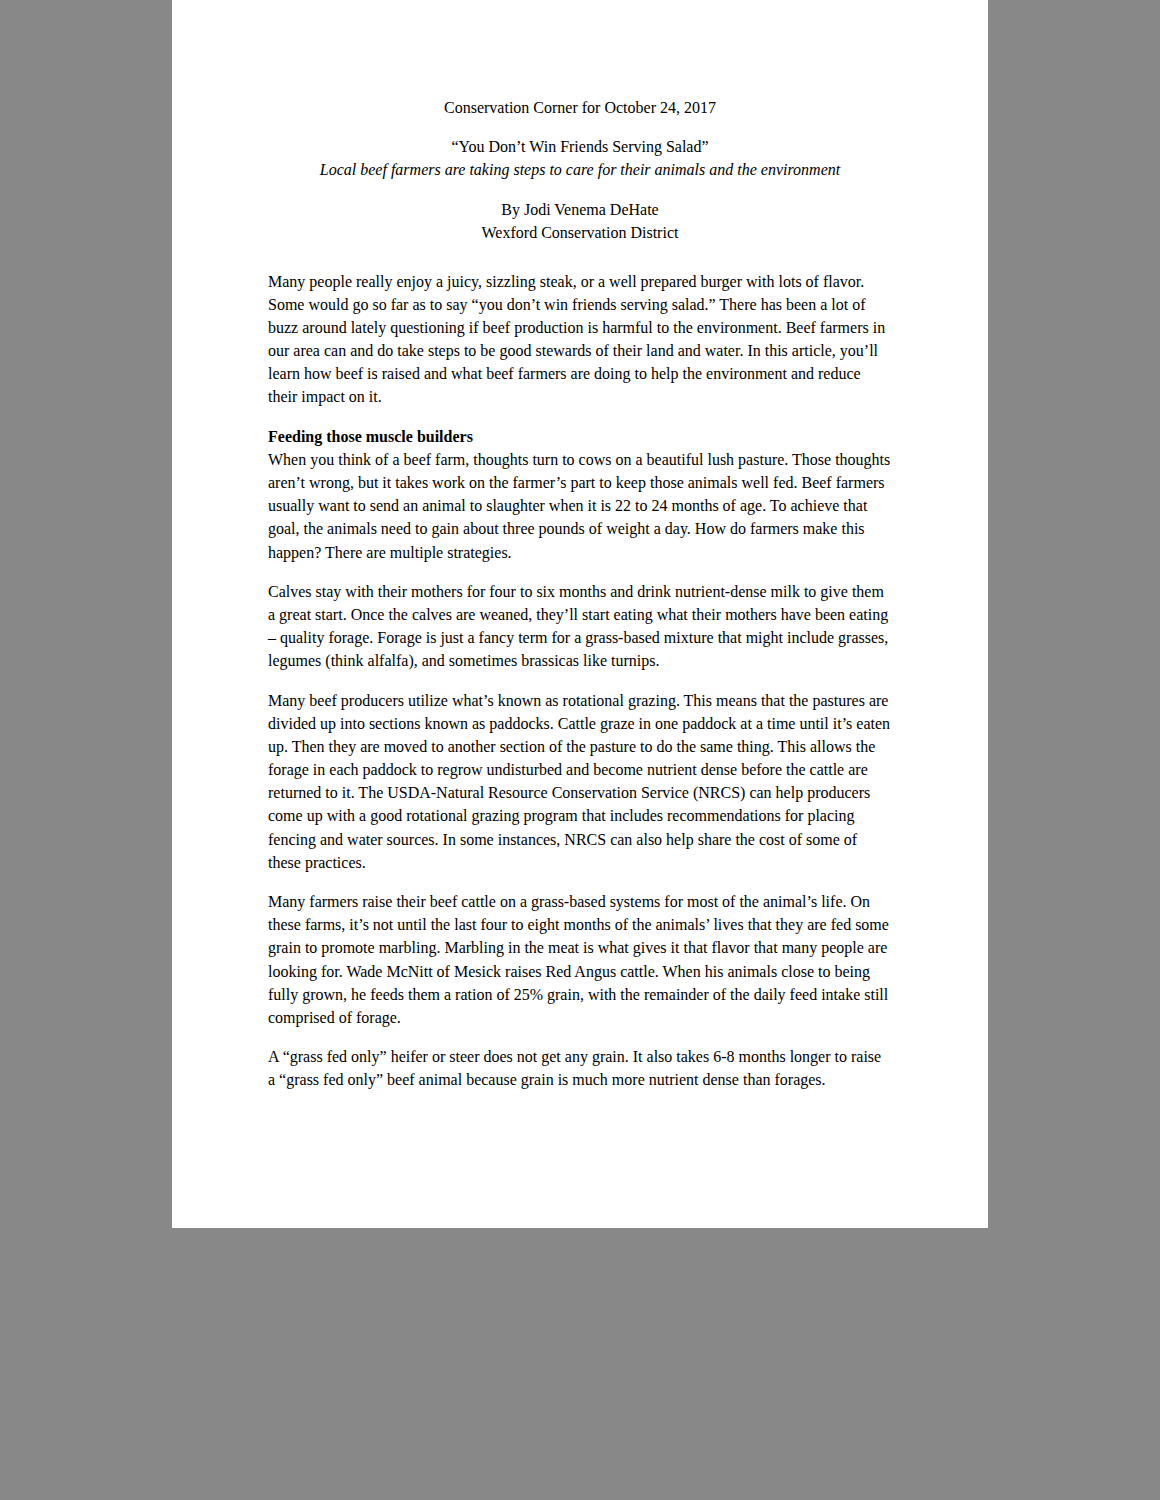Conservation Corner for October 24, 2017
“You Don’t Win Friends Serving Salad”
Local beef farmers are taking steps to care for their animals and the environment
By Jodi Venema DeHate
Wexford Conservation District
Many people really enjoy a juicy, sizzling steak, or a well prepared burger with lots of flavor. Some would go so far as to say “you don’t win friends serving salad.” There has been a lot of buzz around lately questioning if beef production is harmful to the environment. Beef farmers in our area can and do take steps to be good stewards of their land and water. In this article, you’ll learn how beef is raised and what beef farmers are doing to help the environment and reduce their impact on it.
Feeding those muscle builders
When you think of a beef farm, thoughts turn to cows on a beautiful lush pasture. Those thoughts aren’t wrong, but it takes work on the farmer’s part to keep those animals well fed. Beef farmers usually want to send an animal to slaughter when it is 22 to 24 months of age. To achieve that goal, the animals need to gain about three pounds of weight a day. How do farmers make this happen? There are multiple strategies.
Calves stay with their mothers for four to six months and drink nutrient-dense milk to give them a great start. Once the calves are weaned, they’ll start eating what their mothers have been eating – quality forage. Forage is just a fancy term for a grass-based mixture that might include grasses, legumes (think alfalfa), and sometimes brassicas like turnips.
Many beef producers utilize what’s known as rotational grazing. This means that the pastures are divided up into sections known as paddocks. Cattle graze in one paddock at a time until it’s eaten up. Then they are moved to another section of the pasture to do the same thing. This allows the forage in each paddock to regrow undisturbed and become nutrient dense before the cattle are returned to it. The USDA-Natural Resource Conservation Service (NRCS) can help producers come up with a good rotational grazing program that includes recommendations for placing fencing and water sources. In some instances, NRCS can also help share the cost of some of these practices.
Many farmers raise their beef cattle on a grass-based systems for most of the animal’s life. On these farms, it’s not until the last four to eight months of the animals’ lives that they are fed some grain to promote marbling. Marbling in the meat is what gives it that flavor that many people are looking for. Wade McNitt of Mesick raises Red Angus cattle. When his animals close to being fully grown, he feeds them a ration of 25% grain, with the remainder of the daily feed intake still comprised of forage.
A “grass fed only” heifer or steer does not get any grain. It also takes 6-8 months longer to raise a “grass fed only” beef animal because grain is much more nutrient dense than forages.